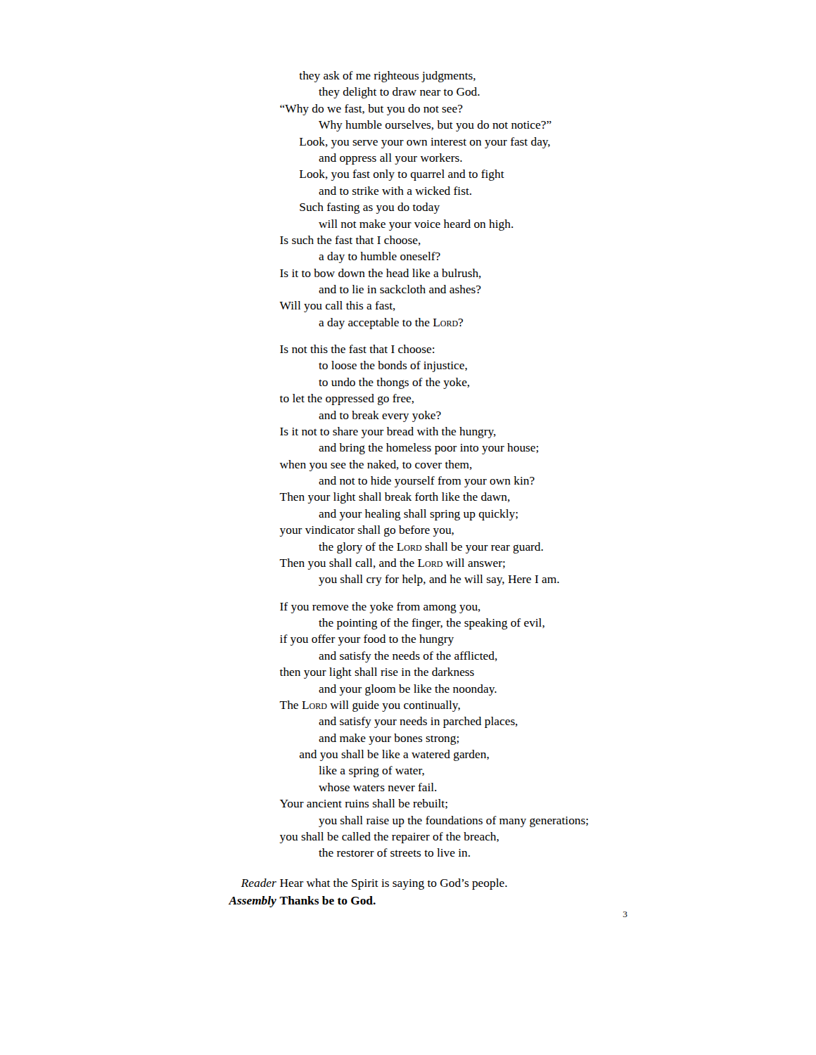they ask of me righteous judgments,
they delight to draw near to God.
“Why do we fast, but you do not see?
Why humble ourselves, but you do not notice?”
Look, you serve your own interest on your fast day,
and oppress all your workers.
Look, you fast only to quarrel and to fight
and to strike with a wicked fist.
Such fasting as you do today
will not make your voice heard on high.
Is such the fast that I choose,
a day to humble oneself?
Is it to bow down the head like a bulrush,
and to lie in sackcloth and ashes?
Will you call this a fast,
a day acceptable to the Lord?
Is not this the fast that I choose:
to loose the bonds of injustice,
to undo the thongs of the yoke,
to let the oppressed go free,
and to break every yoke?
Is it not to share your bread with the hungry,
and bring the homeless poor into your house;
when you see the naked, to cover them,
and not to hide yourself from your own kin?
Then your light shall break forth like the dawn,
and your healing shall spring up quickly;
your vindicator shall go before you,
the glory of the Lord shall be your rear guard.
Then you shall call, and the Lord will answer;
you shall cry for help, and he will say, Here I am.
If you remove the yoke from among you,
the pointing of the finger, the speaking of evil,
if you offer your food to the hungry
and satisfy the needs of the afflicted,
then your light shall rise in the darkness
and your gloom be like the noonday.
The Lord will guide you continually,
and satisfy your needs in parched places,
and make your bones strong;
and you shall be like a watered garden,
like a spring of water,
whose waters never fail.
Your ancient ruins shall be rebuilt;
you shall raise up the foundations of many generations;
you shall be called the repairer of the breach,
the restorer of streets to live in.
Reader Hear what the Spirit is saying to God’s people.
Assembly Thanks be to God.
3